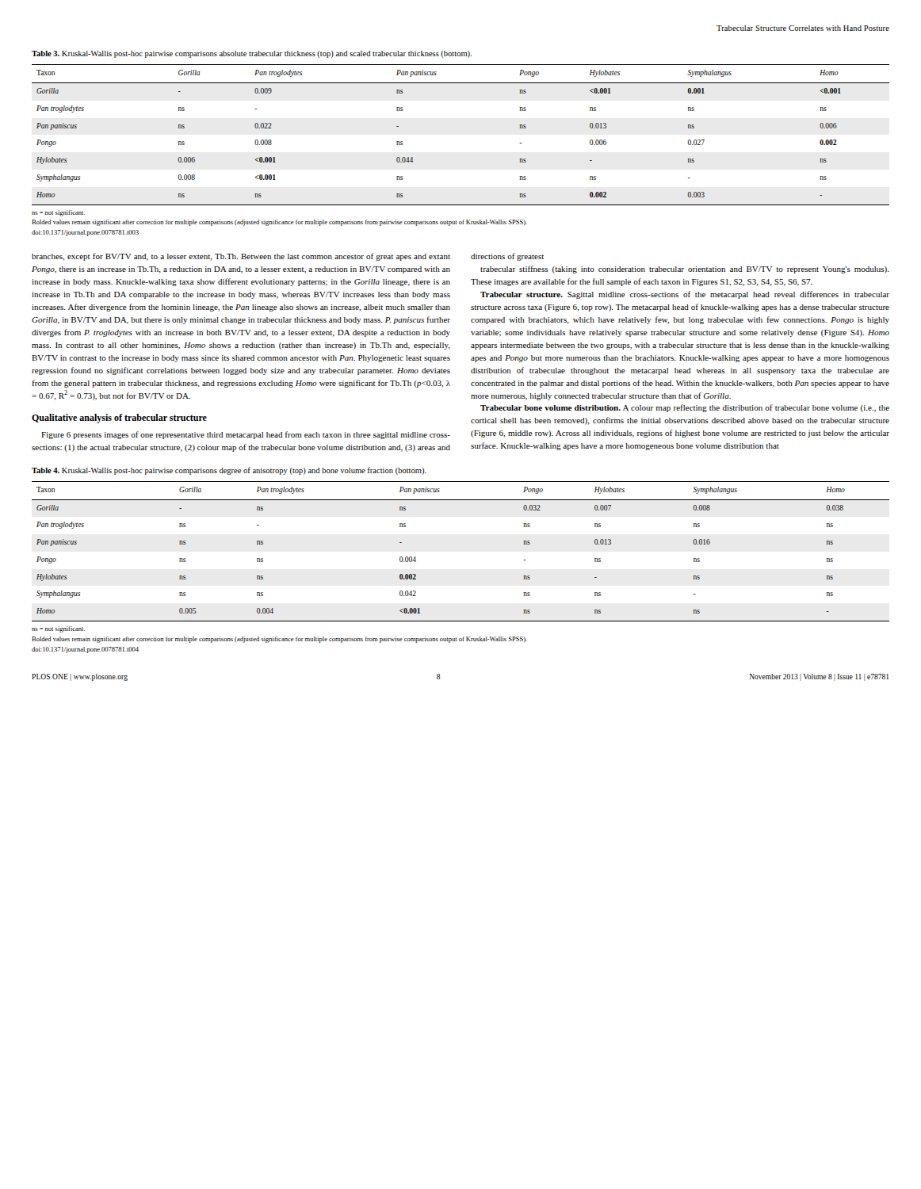Trabecular Structure Correlates with Hand Posture
Table 3. Kruskal-Wallis post-hoc pairwise comparisons absolute trabecular thickness (top) and scaled trabecular thickness (bottom).
| Taxon | Gorilla | Pan troglodytes | Pan paniscus | Pongo | Hylobates | Symphalangus | Homo |
| --- | --- | --- | --- | --- | --- | --- | --- |
| Gorilla | - | 0.009 | ns | ns | <0.001 | 0.001 | <0.001 |
| Pan troglodytes | ns | - | ns | ns | ns | ns | ns |
| Pan paniscus | ns | 0.022 | - | ns | 0.013 | ns | 0.006 |
| Pongo | ns | 0.008 | ns | - | 0.006 | 0.027 | 0.002 |
| Hylobates | 0.006 | <0.001 | 0.044 | ns | - | ns | ns |
| Symphalangus | 0.008 | <0.001 | ns | ns | ns | - | ns |
| Homo | ns | ns | ns | ns | 0.002 | 0.003 | - |
ns = not significant.
Bolded values remain significant after correction for multiple comparisons (adjusted significance for multiple comparisons from pairwise comparisons output of Kruskal-Wallis SPSS).
doi:10.1371/journal.pone.0078781.t003
branches, except for BV/TV and, to a lesser extent, Tb.Th. Between the last common ancestor of great apes and extant Pongo, there is an increase in Tb.Th, a reduction in DA and, to a lesser extent, a reduction in BV/TV compared with an increase in body mass. Knuckle-walking taxa show different evolutionary patterns; in the Gorilla lineage, there is an increase in Tb.Th and DA comparable to the increase in body mass, whereas BV/TV increases less than body mass increases. After divergence from the hominin lineage, the Pan lineage also shows an increase, albeit much smaller than Gorilla, in BV/TV and DA, but there is only minimal change in trabecular thickness and body mass. P. paniscus further diverges from P. troglodytes with an increase in both BV/TV and, to a lesser extent, DA despite a reduction in body mass. In contrast to all other hominines, Homo shows a reduction (rather than increase) in Tb.Th and, especially, BV/TV in contrast to the increase in body mass since its shared common ancestor with Pan. Phylogenetic least squares regression found no significant correlations between logged body size and any trabecular parameter. Homo deviates from the general pattern in trabecular thickness, and regressions excluding Homo were significant for Tb.Th (p<0.03, λ = 0.67, R2 = 0.73), but not for BV/TV or DA.
Qualitative analysis of trabecular structure
Figure 6 presents images of one representative third metacarpal head from each taxon in three sagittal midline cross-sections: (1) the actual trabecular structure, (2) colour map of the trabecular bone volume distribution and, (3) areas and directions of greatest
trabecular stiffness (taking into consideration trabecular orientation and BV/TV to represent Young's modulus). These images are available for the full sample of each taxon in Figures S1, S2, S3, S4, S5, S6, S7.
Trabecular structure. Sagittal midline cross-sections of the metacarpal head reveal differences in trabecular structure across taxa (Figure 6, top row). The metacarpal head of knuckle-walking apes has a dense trabecular structure compared with brachiators, which have relatively few, but long trabeculae with few connections. Pongo is highly variable; some individuals have relatively sparse trabecular structure and some relatively dense (Figure S4). Homo appears intermediate between the two groups, with a trabecular structure that is less dense than in the knuckle-walking apes and Pongo but more numerous than the brachiators. Knuckle-walking apes appear to have a more homogenous distribution of trabeculae throughout the metacarpal head whereas in all suspensory taxa the trabeculae are concentrated in the palmar and distal portions of the head. Within the knuckle-walkers, both Pan species appear to have more numerous, highly connected trabecular structure than that of Gorilla.
Trabecular bone volume distribution. A colour map reflecting the distribution of trabecular bone volume (i.e., the cortical shell has been removed), confirms the initial observations described above based on the trabecular structure (Figure 6, middle row). Across all individuals, regions of highest bone volume are restricted to just below the articular surface. Knuckle-walking apes have a more homogeneous bone volume distribution that
Table 4. Kruskal-Wallis post-hoc pairwise comparisons degree of anisotropy (top) and bone volume fraction (bottom).
| Taxon | Gorilla | Pan troglodytes | Pan paniscus | Pongo | Hylobates | Symphalangus | Homo |
| --- | --- | --- | --- | --- | --- | --- | --- |
| Gorilla | - | ns | ns | 0.032 | 0.007 | 0.008 | 0.038 |
| Pan troglodytes | ns | - | ns | ns | ns | ns | ns |
| Pan paniscus | ns | ns | - | ns | 0.013 | 0.016 | ns |
| Pongo | ns | ns | 0.004 | - | ns | ns | ns |
| Hylobates | ns | ns | 0.002 | ns | - | ns | ns |
| Symphalangus | ns | ns | 0.042 | ns | ns | - | ns |
| Homo | 0.005 | 0.004 | <0.001 | ns | ns | ns | - |
ns = not significant.
Bolded values remain significant after correction for multiple comparisons (adjusted significance for multiple comparisons from pairwise comparisons output of Kruskal-Wallis SPSS).
doi:10.1371/journal.pone.0078781.t004
PLOS ONE | www.plosone.org
8
November 2013 | Volume 8 | Issue 11 | e78781